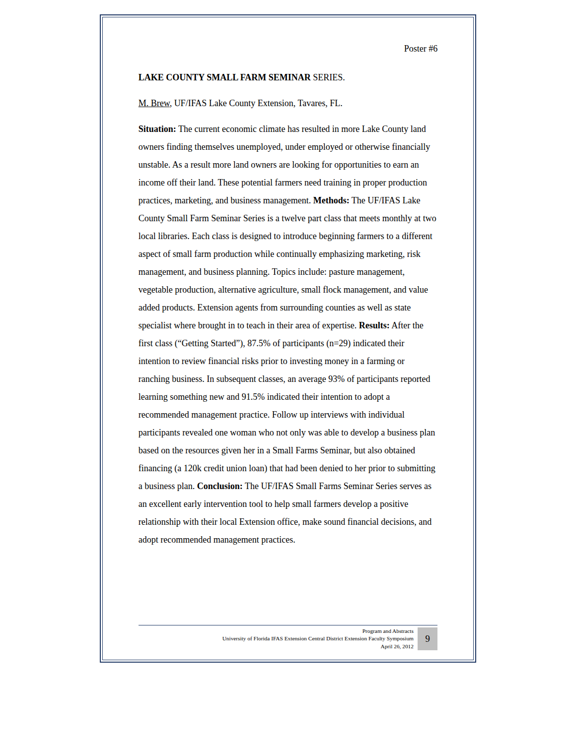Poster #6
LAKE COUNTY SMALL FARM SEMINAR SERIES.
M. Brew, UF/IFAS Lake County Extension, Tavares, FL.
Situation: The current economic climate has resulted in more Lake County land owners finding themselves unemployed, under employed or otherwise financially unstable. As a result more land owners are looking for opportunities to earn an income off their land. These potential farmers need training in proper production practices, marketing, and business management. Methods: The UF/IFAS Lake County Small Farm Seminar Series is a twelve part class that meets monthly at two local libraries. Each class is designed to introduce beginning farmers to a different aspect of small farm production while continually emphasizing marketing, risk management, and business planning. Topics include: pasture management, vegetable production, alternative agriculture, small flock management, and value added products. Extension agents from surrounding counties as well as state specialist where brought in to teach in their area of expertise. Results: After the first class (“Getting Started”), 87.5% of participants (n=29) indicated their intention to review financial risks prior to investing money in a farming or ranching business. In subsequent classes, an average 93% of participants reported learning something new and 91.5% indicated their intention to adopt a recommended management practice. Follow up interviews with individual participants revealed one woman who not only was able to develop a business plan based on the resources given her in a Small Farms Seminar, but also obtained financing (a 120k credit union loan) that had been denied to her prior to submitting a business plan. Conclusion: The UF/IFAS Small Farms Seminar Series serves as an excellent early intervention tool to help small farmers develop a positive relationship with their local Extension office, make sound financial decisions, and adopt recommended management practices.
Program and Abstracts
University of Florida IFAS Extension Central District Extension Faculty Symposium
April 26, 2012
9